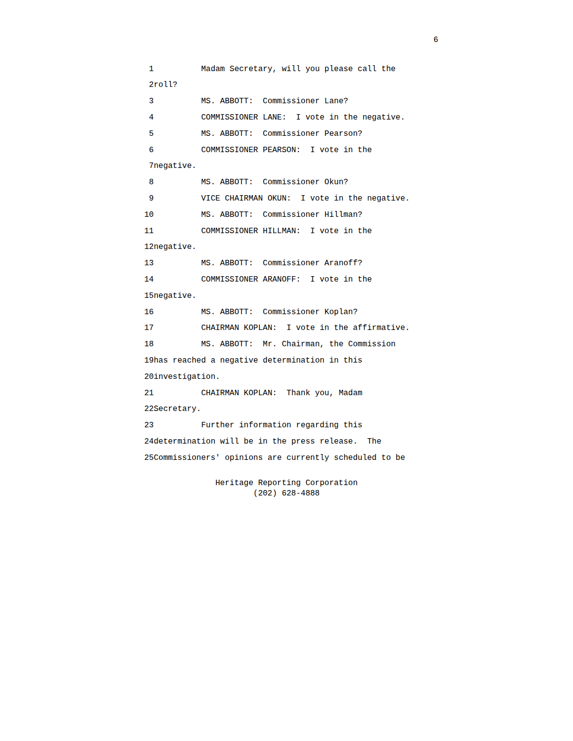6
| 1 | Madam Secretary, will you please call the |
| 2 | roll? |
| 3 | MS. ABBOTT: Commissioner Lane? |
| 4 | COMMISSIONER LANE: I vote in the negative. |
| 5 | MS. ABBOTT: Commissioner Pearson? |
| 6 | COMMISSIONER PEARSON: I vote in the |
| 7 | negative. |
| 8 | MS. ABBOTT: Commissioner Okun? |
| 9 | VICE CHAIRMAN OKUN: I vote in the negative. |
| 10 | MS. ABBOTT: Commissioner Hillman? |
| 11 | COMMISSIONER HILLMAN: I vote in the |
| 12 | negative. |
| 13 | MS. ABBOTT: Commissioner Aranoff? |
| 14 | COMMISSIONER ARANOFF: I vote in the |
| 15 | negative. |
| 16 | MS. ABBOTT: Commissioner Koplan? |
| 17 | CHAIRMAN KOPLAN: I vote in the affirmative. |
| 18 | MS. ABBOTT: Mr. Chairman, the Commission |
| 19 | has reached a negative determination in this |
| 20 | investigation. |
| 21 | CHAIRMAN KOPLAN: Thank you, Madam |
| 22 | Secretary. |
| 23 | Further information regarding this |
| 24 | determination will be in the press release. The |
| 25 | Commissioners' opinions are currently scheduled to be |
Heritage Reporting Corporation
(202) 628-4888